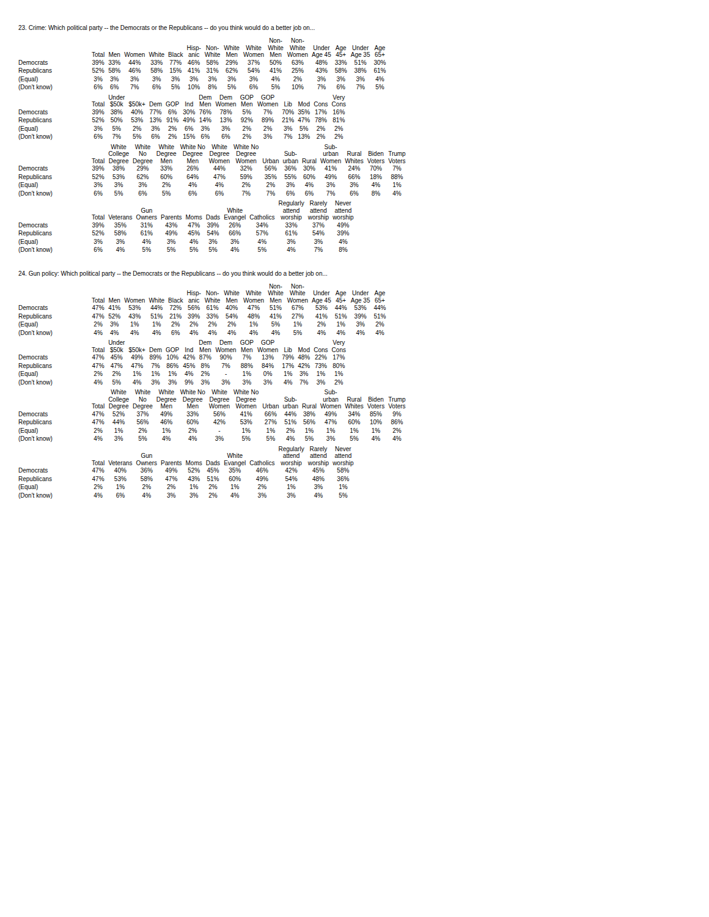23. Crime: Which political party -- the Democrats or the Republicans -- do you think would do a better job on...
| | | | | | | | | | | Non- | Non- | | | | |
| --- | --- | --- | --- | --- | --- | --- | --- | --- | --- | --- | --- | --- | --- | --- | --- |
| | | | | | | Hisp- | Non- | White | White | White | White | Under | Age | Under | Age |
| | Total | Men | Women | White | Black | anic | White | Men | Women | Men | Women | Age 45 | 45+ | Age 35 | 65+ |
| Democrats | 39% | 33% | 44% | 33% | 77% | 46% | 58% | 29% | 37% | 50% | 63% | 48% | 33% | 51% | 30% |
| Republicans | 52% | 58% | 46% | 58% | 15% | 41% | 31% | 62% | 54% | 41% | 25% | 43% | 58% | 38% | 61% |
| (Equal) | 3% | 3% | 3% | 3% | 3% | 3% | 3% | 3% | 3% | 4% | 2% | 3% | 3% | 3% | 4% |
| (Don't know) | 6% | 6% | 7% | 6% | 5% | 10% | 8% | 5% | 6% | 5% | 10% | 7% | 6% | 7% | 5% |
| | | Under | | | | | Dem | Dem | GOP | GOP | | | | Very |
| --- | --- | --- | --- | --- | --- | --- | --- | --- | --- | --- | --- | --- | --- | --- |
| | Total | $50k | $50k+ | Dem | GOP | Ind | Men | Women | Men | Women | Lib | Mod | Cons | Cons |
| Democrats | 39% | 38% | 40% | 77% | 6% | 30% | 76% | 78% | 5% | 7% | 70% | 35% | 17% | 16% |
| Republicans | 52% | 50% | 53% | 13% | 91% | 49% | 14% | 13% | 92% | 89% | 21% | 47% | 78% | 81% |
| (Equal) | 3% | 5% | 2% | 3% | 2% | 6% | 3% | 3% | 2% | 2% | 3% | 5% | 2% | 2% |
| (Don't know) | 6% | 7% | 5% | 6% | 2% | 15% | 6% | 6% | 2% | 3% | 7% | 13% | 2% | 2% |
| | | White | White | White | White No | White | White No | | | | Sub- | | | |
| --- | --- | --- | --- | --- | --- | --- | --- | --- | --- | --- | --- | --- | --- | --- |
| | | College | No | Degree | Degree | Degree | Degree | | Sub- | | urban | Rural | Biden | Trump |
| | Total | Degree | Degree | Men | Men | Women | Women | Urban | urban | Rural | Women | Whites | Voters | Voters |
| Democrats | 39% | 38% | 29% | 33% | 26% | 44% | 32% | 56% | 36% | 30% | 41% | 24% | 70% | 7% |
| Republicans | 52% | 53% | 62% | 60% | 64% | 47% | 59% | 35% | 55% | 60% | 49% | 66% | 18% | 88% |
| (Equal) | 3% | 3% | 3% | 2% | 4% | 4% | 2% | 2% | 3% | 4% | 3% | 3% | 4% | 1% |
| (Don't know) | 6% | 5% | 6% | 5% | 6% | 6% | 7% | 7% | 6% | 6% | 7% | 6% | 8% | 4% |
| | | | | | | | | | Regularly | Rarely | Never |
| --- | --- | --- | --- | --- | --- | --- | --- | --- | --- | --- | --- |
| | | | Gun | | | | White | | attend | attend | attend |
| | Total | Veterans | Owners | Parents | Moms | Dads | Evangel | Catholics | worship | worship | worship |
| Democrats | 39% | 35% | 31% | 43% | 47% | 39% | 26% | 34% | 33% | 37% | 49% |
| Republicans | 52% | 58% | 61% | 49% | 45% | 54% | 66% | 57% | 61% | 54% | 39% |
| (Equal) | 3% | 3% | 4% | 3% | 4% | 3% | 3% | 4% | 3% | 3% | 4% |
| (Don't know) | 6% | 4% | 5% | 5% | 5% | 5% | 4% | 5% | 4% | 7% | 8% |
24. Gun policy: Which political party -- the Democrats or the Republicans -- do you think would do a better job on...
| | | | | | | | | | | Non- | Non- | | | | |
| --- | --- | --- | --- | --- | --- | --- | --- | --- | --- | --- | --- | --- | --- | --- | --- |
| | | | | | | Hisp- | Non- | White | White | White | White | Under | Age | Under | Age |
| | Total | Men | Women | White | Black | anic | White | Men | Women | Men | Women | Age 45 | 45+ | Age 35 | 65+ |
| Democrats | 47% | 41% | 53% | 44% | 72% | 56% | 61% | 40% | 47% | 51% | 67% | 53% | 44% | 53% | 44% |
| Republicans | 47% | 52% | 43% | 51% | 21% | 39% | 33% | 54% | 48% | 41% | 27% | 41% | 51% | 39% | 51% |
| (Equal) | 2% | 3% | 1% | 1% | 2% | 2% | 2% | 2% | 1% | 5% | 1% | 2% | 1% | 3% | 2% |
| (Don't know) | 4% | 4% | 4% | 4% | 6% | 4% | 4% | 4% | 4% | 4% | 5% | 4% | 4% | 4% | 4% |
| | | Under | | | | | Dem | Dem | GOP | GOP | | | | Very |
| --- | --- | --- | --- | --- | --- | --- | --- | --- | --- | --- | --- | --- | --- | --- |
| | Total | $50k | $50k+ | Dem | GOP | Ind | Men | Women | Men | Women | Lib | Mod | Cons | Cons |
| Democrats | 47% | 45% | 49% | 89% | 10% | 42% | 87% | 90% | 7% | 13% | 79% | 48% | 22% | 17% |
| Republicans | 47% | 47% | 47% | 7% | 86% | 45% | 8% | 7% | 88% | 84% | 17% | 42% | 73% | 80% |
| (Equal) | 2% | 2% | 1% | 1% | 1% | 4% | 2% | - | 1% | 0% | 1% | 3% | 1% | 1% |
| (Don't know) | 4% | 5% | 4% | 3% | 3% | 9% | 3% | 3% | 3% | 3% | 4% | 7% | 3% | 2% |
| | | White | White | White | White No | White | White No | | | | Sub- | | | |
| --- | --- | --- | --- | --- | --- | --- | --- | --- | --- | --- | --- | --- | --- | --- |
| | | College | No | Degree | Degree | Degree | Degree | | Sub- | | urban | Rural | Biden | Trump |
| | Total | Degree | Degree | Men | Men | Women | Women | Urban | urban | Rural | Women | Whites | Voters | Voters |
| Democrats | 47% | 52% | 37% | 49% | 33% | 56% | 41% | 66% | 44% | 38% | 49% | 34% | 85% | 9% |
| Republicans | 47% | 44% | 56% | 46% | 60% | 42% | 53% | 27% | 51% | 56% | 47% | 60% | 10% | 86% |
| (Equal) | 2% | 1% | 2% | 1% | 2% | - | 1% | 1% | 2% | 1% | 1% | 1% | 1% | 2% |
| (Don't know) | 4% | 3% | 5% | 4% | 4% | 3% | 5% | 5% | 4% | 5% | 3% | 5% | 4% | 4% |
| | | | | | | | | | Regularly | Rarely | Never |
| --- | --- | --- | --- | --- | --- | --- | --- | --- | --- | --- | --- |
| | | | Gun | | | | White | | attend | attend | attend |
| | Total | Veterans | Owners | Parents | Moms | Dads | Evangel | Catholics | worship | worship | worship |
| Democrats | 47% | 40% | 36% | 49% | 52% | 45% | 35% | 46% | 42% | 45% | 58% |
| Republicans | 47% | 53% | 58% | 47% | 43% | 51% | 60% | 49% | 54% | 48% | 36% |
| (Equal) | 2% | 1% | 2% | 2% | 1% | 2% | 1% | 2% | 1% | 3% | 1% |
| (Don't know) | 4% | 6% | 4% | 3% | 3% | 2% | 4% | 3% | 3% | 4% | 5% |